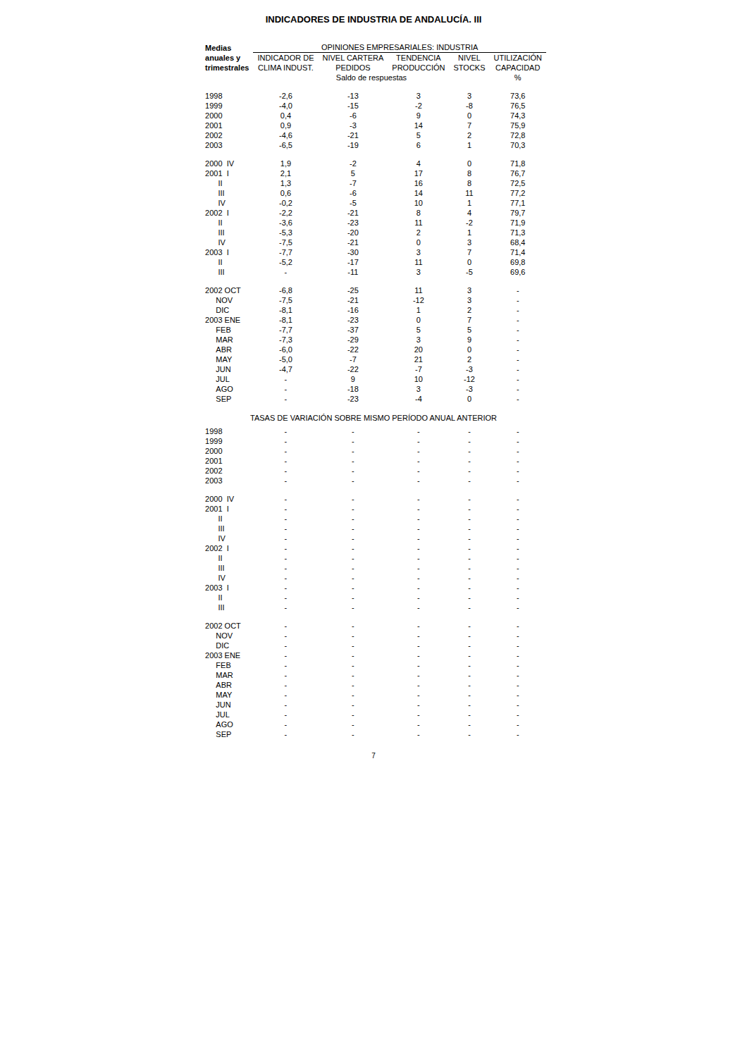INDICADORES DE INDUSTRIA DE ANDALUCÍA. III
| Medias | OPINIONES EMPRESARIALES: INDUSTRIA |
| anuales y | INDICADOR DE | NIVEL CARTERA | TENDENCIA | NIVEL | UTILIZACIÓN |
| trimestrales | CLIMA INDUST. | PEDIDOS | PRODUCCIÓN | STOCKS | CAPACIDAD |
| | Saldo de respuestas | % |
| 1998 | -2,6 | -13 | 3 | 3 | 73,6 |
| 1999 | -4,0 | -15 | -2 | -8 | 76,5 |
| 2000 | 0,4 | -6 | 9 | 0 | 74,3 |
| 2001 | 0,9 | -3 | 14 | 7 | 75,9 |
| 2002 | -4,6 | -21 | 5 | 2 | 72,8 |
| 2003 | -6,5 | -19 | 6 | 1 | 70,3 |
| 2000 IV | 1,9 | -2 | 4 | 0 | 71,8 |
| 2001 I | 2,1 | 5 | 17 | 8 | 76,7 |
| II | 1,3 | -7 | 16 | 8 | 72,5 |
| III | 0,6 | -6 | 14 | 11 | 77,2 |
| IV | -0,2 | -5 | 10 | 1 | 77,1 |
| 2002 I | -2,2 | -21 | 8 | 4 | 79,7 |
| II | -3,6 | -23 | 11 | -2 | 71,9 |
| III | -5,3 | -20 | 2 | 1 | 71,3 |
| IV | -7,5 | -21 | 0 | 3 | 68,4 |
| 2003 I | -7,7 | -30 | 3 | 7 | 71,4 |
| II | -5,2 | -17 | 11 | 0 | 69,8 |
| III | - | -11 | 3 | -5 | 69,6 |
| 2002 OCT | -6,8 | -25 | 11 | 3 | - |
| NOV | -7,5 | -21 | -12 | 3 | - |
| DIC | -8,1 | -16 | 1 | 2 | - |
| 2003 ENE | -8,1 | -23 | 0 | 7 | - |
| FEB | -7,7 | -37 | 5 | 5 | - |
| MAR | -7,3 | -29 | 3 | 9 | - |
| ABR | -6,0 | -22 | 20 | 0 | - |
| MAY | -5,0 | -7 | 21 | 2 | - |
| JUN | -4,7 | -22 | -7 | -3 | - |
| JUL | - | 9 | 10 | -12 | - |
| AGO | - | -18 | 3 | -3 | - |
| SEP | - | -23 | -4 | 0 | - |
| TASAS DE VARIACIÓN SOBRE MISMO PERÍODO ANUAL ANTERIOR |
| 1998 | - | - | - | - | - |
| 1999 | - | - | - | - | - |
| 2000 | - | - | - | - | - |
| 2001 | - | - | - | - | - |
| 2002 | - | - | - | - | - |
| 2003 | - | - | - | - | - |
| 2000 IV | - | - | - | - | - |
| 2001 I | - | - | - | - | - |
| II | - | - | - | - | - |
| III | - | - | - | - | - |
| IV | - | - | - | - | - |
| 2002 I | - | - | - | - | - |
| II | - | - | - | - | - |
| III | - | - | - | - | - |
| IV | - | - | - | - | - |
| 2003 I | - | - | - | - | - |
| II | - | - | - | - | - |
| III | - | - | - | - | - |
| 2002 OCT | - | - | - | - | - |
| NOV | - | - | - | - | - |
| DIC | - | - | - | - | - |
| 2003 ENE | - | - | - | - | - |
| FEB | - | - | - | - | - |
| MAR | - | - | - | - | - |
| ABR | - | - | - | - | - |
| MAY | - | - | - | - | - |
| JUN | - | - | - | - | - |
| JUL | - | - | - | - | - |
| AGO | - | - | - | - | - |
| SEP | - | - | - | - | - |
7